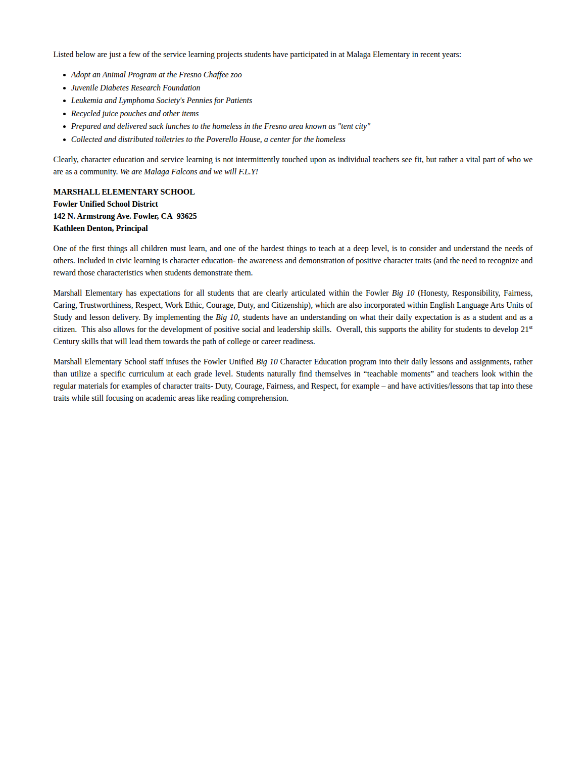Listed below are just a few of the service learning projects students have participated in at Malaga Elementary in recent years:
Adopt an Animal Program at the Fresno Chaffee zoo
Juvenile Diabetes Research Foundation
Leukemia and Lymphoma Society's Pennies for Patients
Recycled juice pouches and other items
Prepared and delivered sack lunches to the homeless in the Fresno area known as "tent city"
Collected and distributed toiletries to the Poverello House, a center for the homeless
Clearly, character education and service learning is not intermittently touched upon as individual teachers see fit, but rather a vital part of who we are as a community. We are Malaga Falcons and we will F.L.Y!
MARSHALL ELEMENTARY SCHOOL Fowler Unified School District 142 N. Armstrong Ave. Fowler, CA 93625 Kathleen Denton, Principal
One of the first things all children must learn, and one of the hardest things to teach at a deep level, is to consider and understand the needs of others. Included in civic learning is character education- the awareness and demonstration of positive character traits (and the need to recognize and reward those characteristics when students demonstrate them.
Marshall Elementary has expectations for all students that are clearly articulated within the Fowler Big 10 (Honesty, Responsibility, Fairness, Caring, Trustworthiness, Respect, Work Ethic, Courage, Duty, and Citizenship), which are also incorporated within English Language Arts Units of Study and lesson delivery. By implementing the Big 10, students have an understanding on what their daily expectation is as a student and as a citizen. This also allows for the development of positive social and leadership skills. Overall, this supports the ability for students to develop 21st Century skills that will lead them towards the path of college or career readiness.
Marshall Elementary School staff infuses the Fowler Unified Big 10 Character Education program into their daily lessons and assignments, rather than utilize a specific curriculum at each grade level. Students naturally find themselves in “teachable moments” and teachers look within the regular materials for examples of character traits- Duty, Courage, Fairness, and Respect, for example – and have activities/lessons that tap into these traits while still focusing on academic areas like reading comprehension.